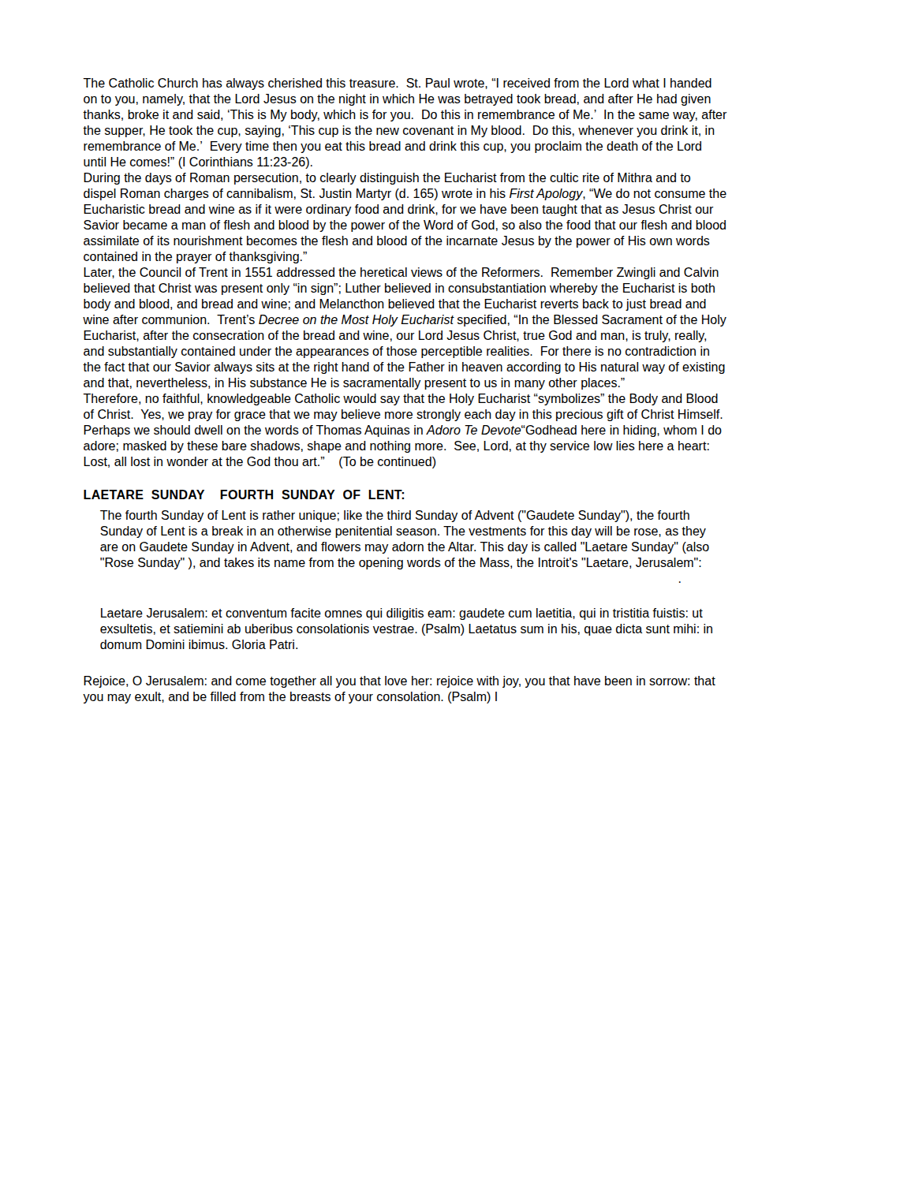The Catholic Church has always cherished this treasure. St. Paul wrote, “I received from the Lord what I handed on to you, namely, that the Lord Jesus on the night in which He was betrayed took bread, and after He had given thanks, broke it and said, ‘This is My body, which is for you. Do this in remembrance of Me.’ In the same way, after the supper, He took the cup, saying, ‘This cup is the new covenant in My blood. Do this, whenever you drink it, in remembrance of Me.’ Every time then you eat this bread and drink this cup, you proclaim the death of the Lord until He comes!” (I Corinthians 11:23-26).
During the days of Roman persecution, to clearly distinguish the Eucharist from the cultic rite of Mithra and to dispel Roman charges of cannibalism, St. Justin Martyr (d. 165) wrote in his First Apology, “We do not consume the Eucharistic bread and wine as if it were ordinary food and drink, for we have been taught that as Jesus Christ our Savior became a man of flesh and blood by the power of the Word of God, so also the food that our flesh and blood assimilate of its nourishment becomes the flesh and blood of the incarnate Jesus by the power of His own words contained in the prayer of thanksgiving.”
Later, the Council of Trent in 1551 addressed the heretical views of the Reformers. Remember Zwingli and Calvin believed that Christ was present only “in sign”; Luther believed in consubstantiation whereby the Eucharist is both body and blood, and bread and wine; and Melancthon believed that the Eucharist reverts back to just bread and wine after communion. Trent’s Decree on the Most Holy Eucharist specified, “In the Blessed Sacrament of the Holy Eucharist, after the consecration of the bread and wine, our Lord Jesus Christ, true God and man, is truly, really, and substantially contained under the appearances of those perceptible realities. For there is no contradiction in the fact that our Savior always sits at the right hand of the Father in heaven according to His natural way of existing and that, nevertheless, in His substance He is sacramentally present to us in many other places.”
Therefore, no faithful, knowledgeable Catholic would say that the Holy Eucharist “symbolizes” the Body and Blood of Christ. Yes, we pray for grace that we may believe more strongly each day in this precious gift of Christ Himself. Perhaps we should dwell on the words of Thomas Aquinas in Adoro Te Devote“Godhead here in hiding, whom I do adore; masked by these bare shadows, shape and nothing more. See, Lord, at thy service low lies here a heart: Lost, all lost in wonder at the God thou art.” (To be continued)
LAETARE SUNDAY FOURTH SUNDAY OF LENT:
The fourth Sunday of Lent is rather unique; like the third Sunday of Advent ("Gaudete Sunday"), the fourth Sunday of Lent is a break in an otherwise penitential season. The vestments for this day will be rose, as they are on Gaudete Sunday in Advent, and flowers may adorn the Altar. This day is called "Laetare Sunday" (also "Rose Sunday" ), and takes its name from the opening words of the Mass, the Introit's "Laetare, Jerusalem":
.
Laetare Jerusalem: et conventum facite omnes qui diligitis eam: gaudete cum laetitia, qui in tristitia fuistis: ut exsultetis, et satiemini ab uberibus consolationis vestrae. (Psalm) Laetatus sum in his, quae dicta sunt mihi: in domum Domini ibimus. Gloria Patri.
Rejoice, O Jerusalem: and come together all you that love her: rejoice with joy, you that have been in sorrow: that you may exult, and be filled from the breasts of your consolation. (Psalm) I